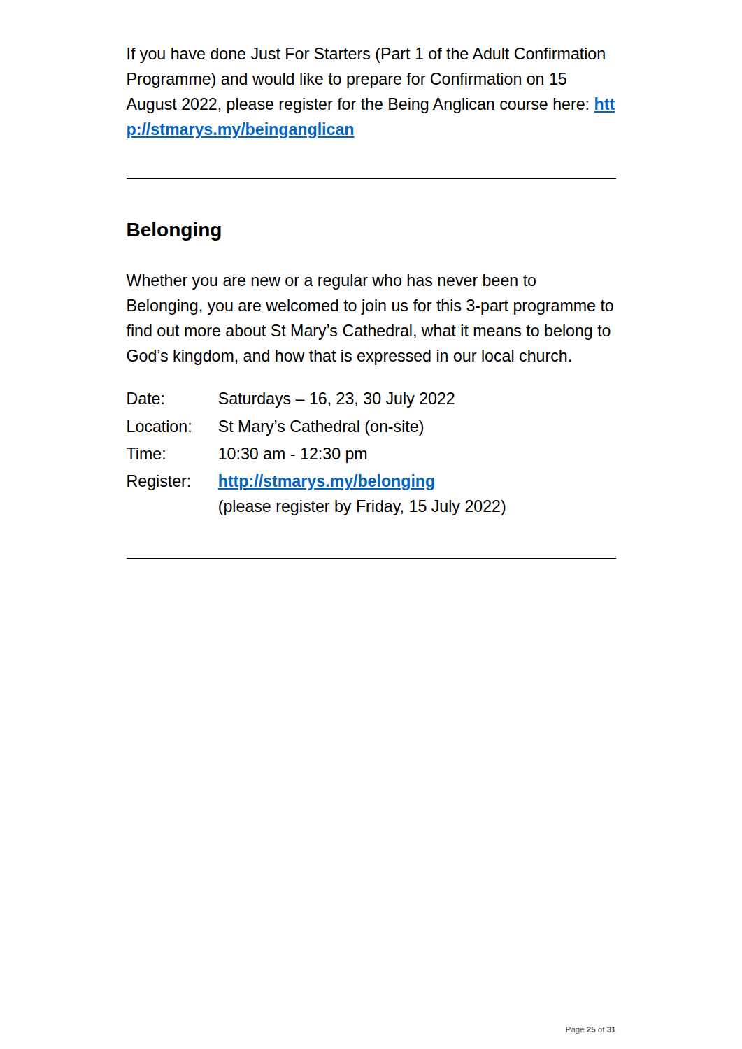If you have done Just For Starters (Part 1 of the Adult Confirmation Programme) and would like to prepare for Confirmation on 15 August 2022, please register for the Being Anglican course here: http://stmarys.my/beinganglican
Belonging
Whether you are new or a regular who has never been to Belonging, you are welcomed to join us for this 3-part programme to find out more about St Mary’s Cathedral, what it means to belong to God’s kingdom, and how that is expressed in our local church.
| Date: | Saturdays – 16, 23, 30 July 2022 |
| Location: | St Mary’s Cathedral (on-site) |
| Time: | 10:30 am - 12:30 pm |
| Register: | http://stmarys.my/belonging (please register by Friday, 15 July 2022) |
Page 25 of 31